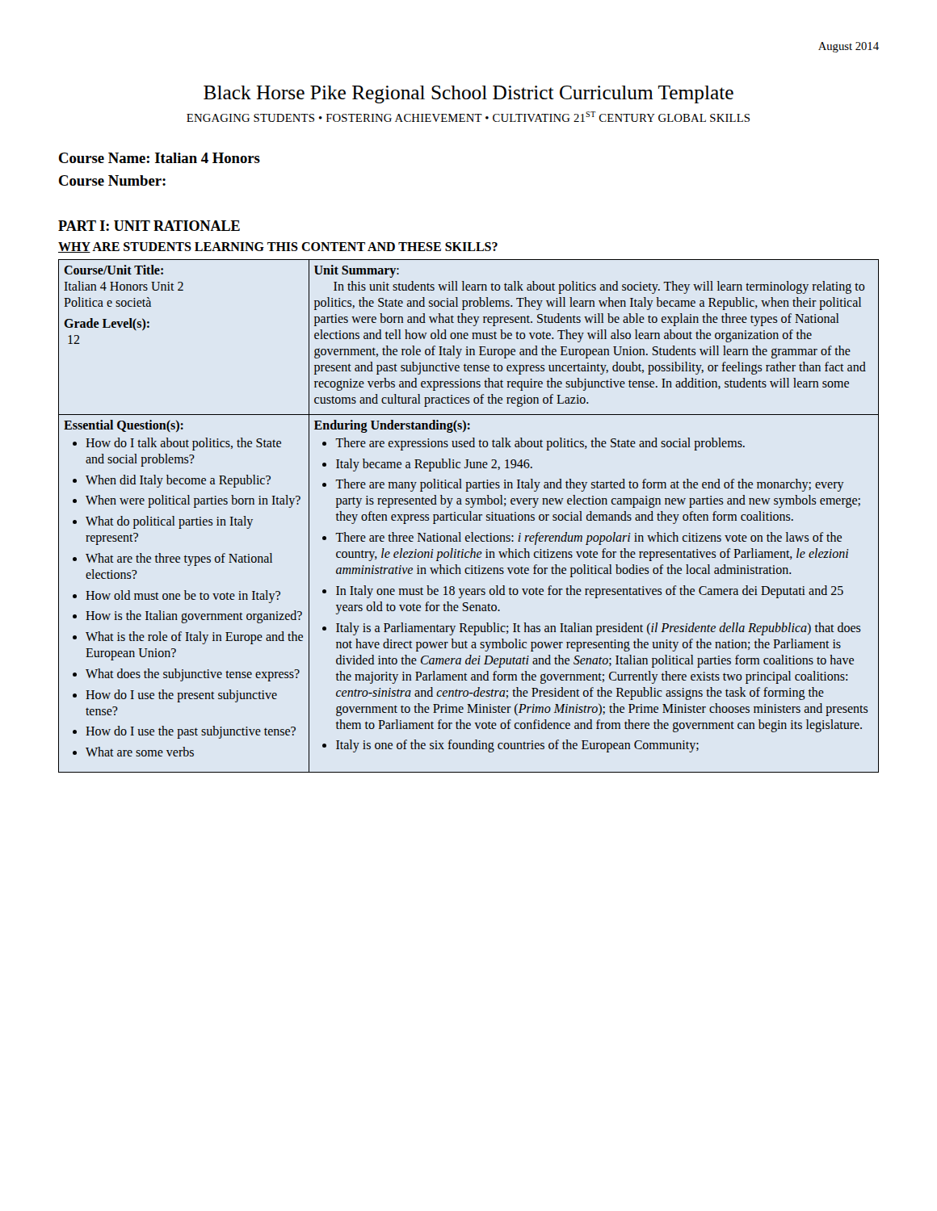August 2014
Black Horse Pike Regional School District Curriculum Template
ENGAGING STUDENTS • FOSTERING ACHIEVEMENT • CULTIVATING 21ST CENTURY GLOBAL SKILLS
Course Name: Italian 4 Honors
Course Number:
PART I: UNIT RATIONALE
WHY ARE STUDENTS LEARNING THIS CONTENT AND THESE SKILLS?
| Course/Unit Title: Italian 4 Honors Unit 2 Politica e società Grade Level(s): 12 | Unit Summary : In this unit students will learn to talk about politics and society. They will learn terminology relating to politics, the State and social problems. They will learn when Italy became a Republic, when their political parties were born and what they represent. Students will be able to explain the three types of National elections and tell how old one must be to vote. They will also learn about the organization of the government, the role of Italy in Europe and the European Union. Students will learn the grammar of the present and past subjunctive tense to express uncertainty, doubt, possibility, or feelings rather than fact and recognize verbs and expressions that require the subjunctive tense. In addition, students will learn some customs and cultural practices of the region of Lazio. |
| Essential Question(s): How do I talk about politics, the State and social problems? When did Italy become a Republic? When were political parties born in Italy? What do political parties in Italy represent? What are the three types of National elections? How old must one be to vote in Italy? How is the Italian government organized? What is the role of Italy in Europe and the European Union? What does the subjunctive tense express? How do I use the present subjunctive tense? How do I use the past subjunctive tense? What are some verbs | Enduring Understanding(s): There are expressions used to talk about politics, the State and social problems. Italy became a Republic June 2, 1946. There are many political parties in Italy and they started to form at the end of the monarchy; every party is represented by a symbol; every new election campaign new parties and new symbols emerge; they often express particular situations or social demands and they often form coalitions. There are three National elections: i referendum popolari in which citizens vote on the laws of the country, le elezioni politiche in which citizens vote for the representatives of Parliament, le elezioni amministrative in which citizens vote for the political bodies of the local administration. In Italy one must be 18 years old to vote for the representatives of the Camera dei Deputati and 25 years old to vote for the Senato. Italy is a Parliamentary Republic; It has an Italian president ( il Presidente della Repubblica ) that does not have direct power but a symbolic power representing the unity of the nation; the Parliament is divided into the Camera dei Deputati and the Senato ; Italian political parties form coalitions to have the majority in Parlament and form the government; Currently there exists two principal coalitions: centro-sinistra and centro-destra ; the President of the Republic assigns the task of forming the government to the Prime Minister ( Primo Ministro ); the Prime Minister chooses ministers and presents them to Parliament for the vote of confidence and from there the government can begin its legislature. Italy is one of the six founding countries of the European Community; |